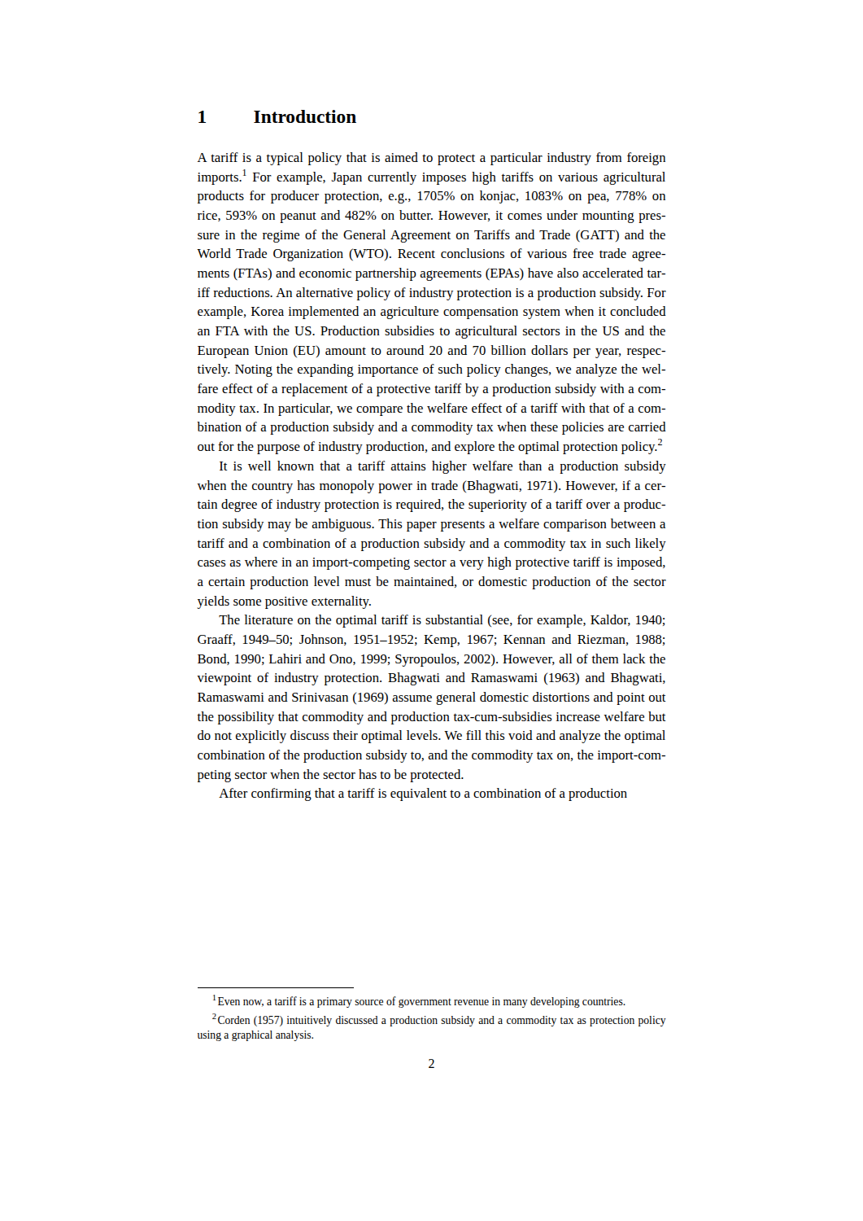1 Introduction
A tariff is a typical policy that is aimed to protect a particular industry from foreign imports.1 For example, Japan currently imposes high tariffs on various agricultural products for producer protection, e.g., 1705% on konjac, 1083% on pea, 778% on rice, 593% on peanut and 482% on butter. However, it comes under mounting pressure in the regime of the General Agreement on Tariffs and Trade (GATT) and the World Trade Organization (WTO). Recent conclusions of various free trade agreements (FTAs) and economic partnership agreements (EPAs) have also accelerated tariff reductions. An alternative policy of industry protection is a production subsidy. For example, Korea implemented an agriculture compensation system when it concluded an FTA with the US. Production subsidies to agricultural sectors in the US and the European Union (EU) amount to around 20 and 70 billion dollars per year, respectively. Noting the expanding importance of such policy changes, we analyze the welfare effect of a replacement of a protective tariff by a production subsidy with a commodity tax. In particular, we compare the welfare effect of a tariff with that of a combination of a production subsidy and a commodity tax when these policies are carried out for the purpose of industry production, and explore the optimal protection policy.2
It is well known that a tariff attains higher welfare than a production subsidy when the country has monopoly power in trade (Bhagwati, 1971). However, if a certain degree of industry protection is required, the superiority of a tariff over a production subsidy may be ambiguous. This paper presents a welfare comparison between a tariff and a combination of a production subsidy and a commodity tax in such likely cases as where in an import-competing sector a very high protective tariff is imposed, a certain production level must be maintained, or domestic production of the sector yields some positive externality.
The literature on the optimal tariff is substantial (see, for example, Kaldor, 1940; Graaff, 1949–50; Johnson, 1951–1952; Kemp, 1967; Kennan and Riezman, 1988; Bond, 1990; Lahiri and Ono, 1999; Syropoulos, 2002). However, all of them lack the viewpoint of industry protection. Bhagwati and Ramaswami (1963) and Bhagwati, Ramaswami and Srinivasan (1969) assume general domestic distortions and point out the possibility that commodity and production tax-cum-subsidies increase welfare but do not explicitly discuss their optimal levels. We fill this void and analyze the optimal combination of the production subsidy to, and the commodity tax on, the import-competing sector when the sector has to be protected.
After confirming that a tariff is equivalent to a combination of a production
1 Even now, a tariff is a primary source of government revenue in many developing countries.
2 Corden (1957) intuitively discussed a production subsidy and a commodity tax as protection policy using a graphical analysis.
2